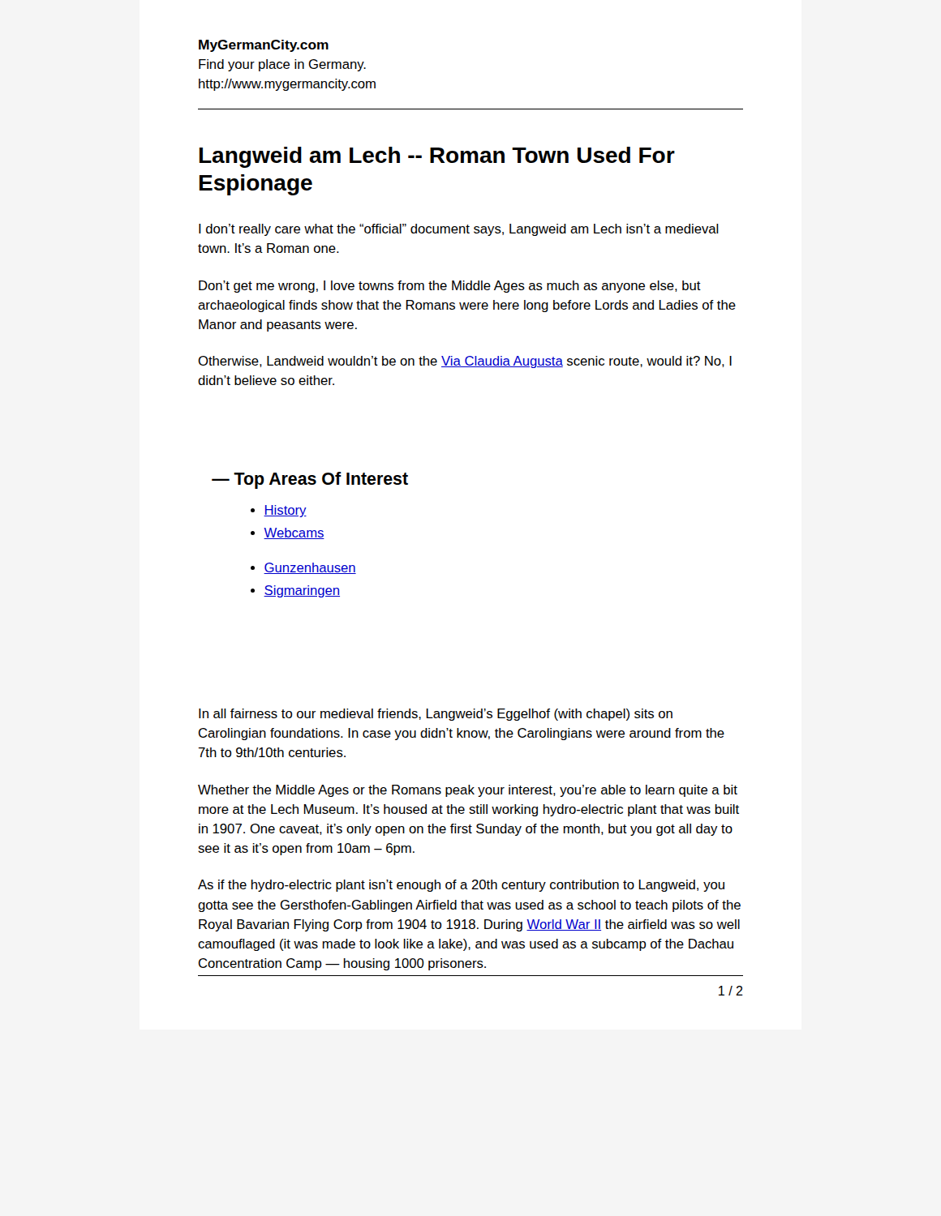MyGermanCity.com
Find your place in Germany.
http://www.mygermancity.com
Langweid am Lech -- Roman Town Used For Espionage
I don’t really care what the “official” document says, Langweid am Lech isn’t a medieval town. It’s a Roman one.
Don’t get me wrong, I love towns from the Middle Ages as much as anyone else, but archaeological finds show that the Romans were here long before Lords and Ladies of the Manor and peasants were.
Otherwise, Landweid wouldn’t be on the Via Claudia Augusta scenic route, would it? No, I didn’t believe so either.
— Top Areas Of Interest
History
Webcams
Gunzenhausen
Sigmaringen
In all fairness to our medieval friends, Langweid’s Eggelhof (with chapel) sits on Carolingian foundations. In case you didn’t know, the Carolingians were around from the 7th to 9th/10th centuries.
Whether the Middle Ages or the Romans peak your interest, you’re able to learn quite a bit more at the Lech Museum. It’s housed at the still working hydro-electric plant that was built in 1907. One caveat, it’s only open on the first Sunday of the month, but you got all day to see it as it’s open from 10am – 6pm.
As if the hydro-electric plant isn’t enough of a 20th century contribution to Langweid, you gotta see the Gersthofen-Gablingen Airfield that was used as a school to teach pilots of the Royal Bavarian Flying Corp from 1904 to 1918. During World War II the airfield was so well camouflaged (it was made to look like a lake), and was used as a subcamp of the Dachau Concentration Camp — housing 1000 prisoners.
1 / 2